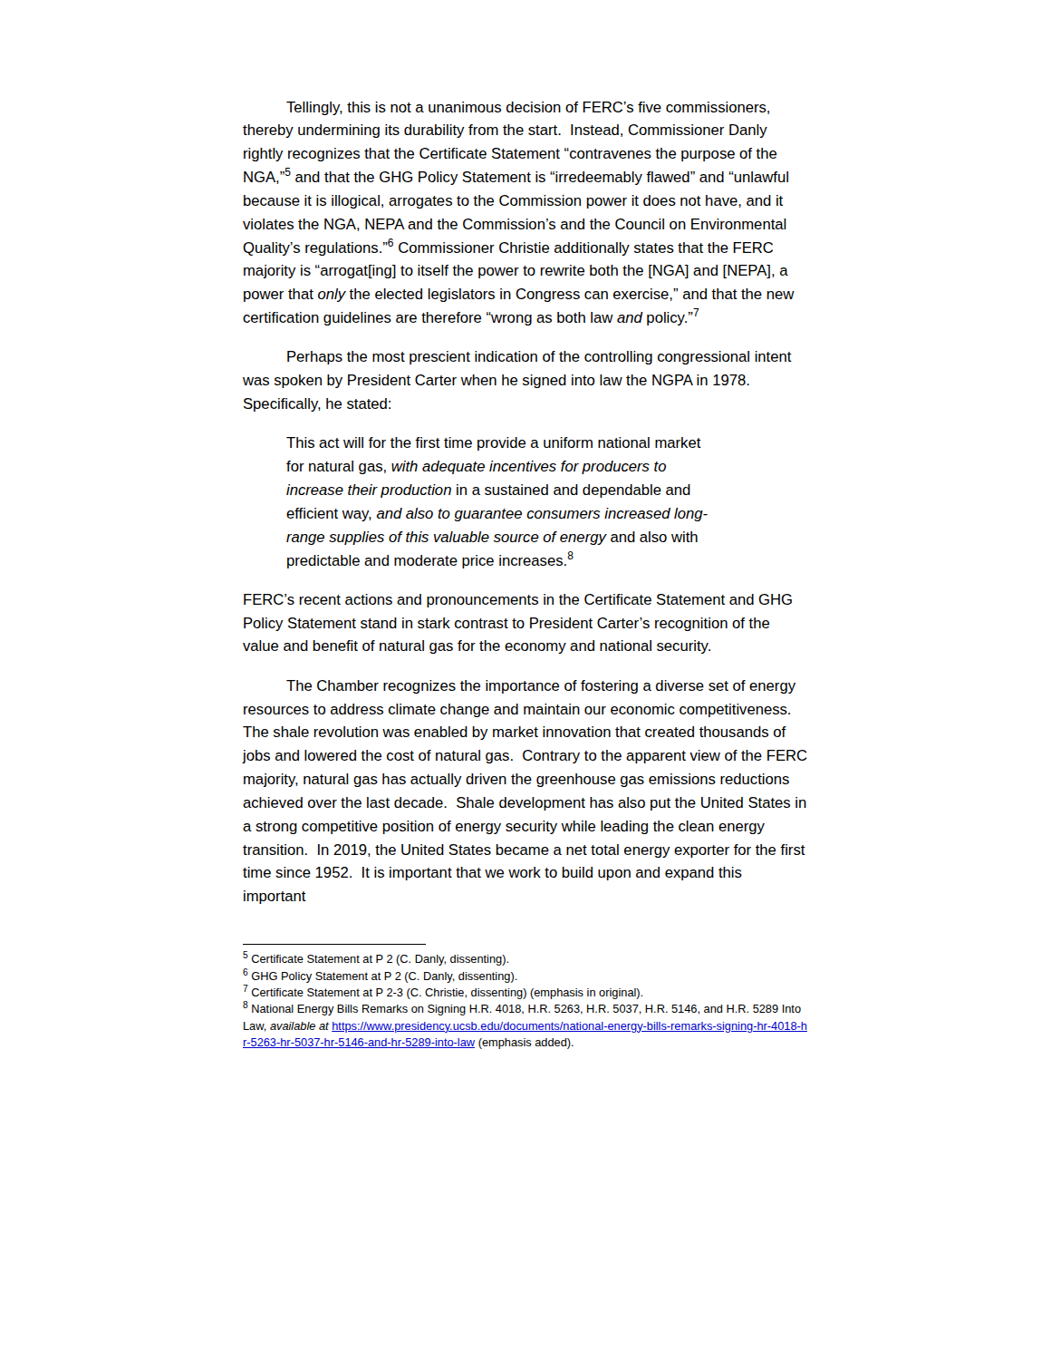Tellingly, this is not a unanimous decision of FERC’s five commissioners, thereby undermining its durability from the start. Instead, Commissioner Danly rightly recognizes that the Certificate Statement “contravenes the purpose of the NGA,”5 and that the GHG Policy Statement is “irredeemably flawed” and “unlawful because it is illogical, arrogates to the Commission power it does not have, and it violates the NGA, NEPA and the Commission’s and the Council on Environmental Quality’s regulations.”6 Commissioner Christie additionally states that the FERC majority is “arrogat[ing] to itself the power to rewrite both the [NGA] and [NEPA], a power that only the elected legislators in Congress can exercise,” and that the new certification guidelines are therefore “wrong as both law and policy.”7
Perhaps the most prescient indication of the controlling congressional intent was spoken by President Carter when he signed into law the NGPA in 1978. Specifically, he stated:
This act will for the first time provide a uniform national market for natural gas, with adequate incentives for producers to increase their production in a sustained and dependable and efficient way, and also to guarantee consumers increased long-range supplies of this valuable source of energy and also with predictable and moderate price increases.8
FERC’s recent actions and pronouncements in the Certificate Statement and GHG Policy Statement stand in stark contrast to President Carter’s recognition of the value and benefit of natural gas for the economy and national security.
The Chamber recognizes the importance of fostering a diverse set of energy resources to address climate change and maintain our economic competitiveness. The shale revolution was enabled by market innovation that created thousands of jobs and lowered the cost of natural gas. Contrary to the apparent view of the FERC majority, natural gas has actually driven the greenhouse gas emissions reductions achieved over the last decade. Shale development has also put the United States in a strong competitive position of energy security while leading the clean energy transition. In 2019, the United States became a net total energy exporter for the first time since 1952. It is important that we work to build upon and expand this important
5 Certificate Statement at P 2 (C. Danly, dissenting).
6 GHG Policy Statement at P 2 (C. Danly, dissenting).
7 Certificate Statement at P 2-3 (C. Christie, dissenting) (emphasis in original).
8 National Energy Bills Remarks on Signing H.R. 4018, H.R. 5263, H.R. 5037, H.R. 5146, and H.R. 5289 Into Law, available at https://www.presidency.ucsb.edu/documents/national-energy-bills-remarks-signing-hr-4018-hr-5263-hr-5037-hr-5146-and-hr-5289-into-law (emphasis added).